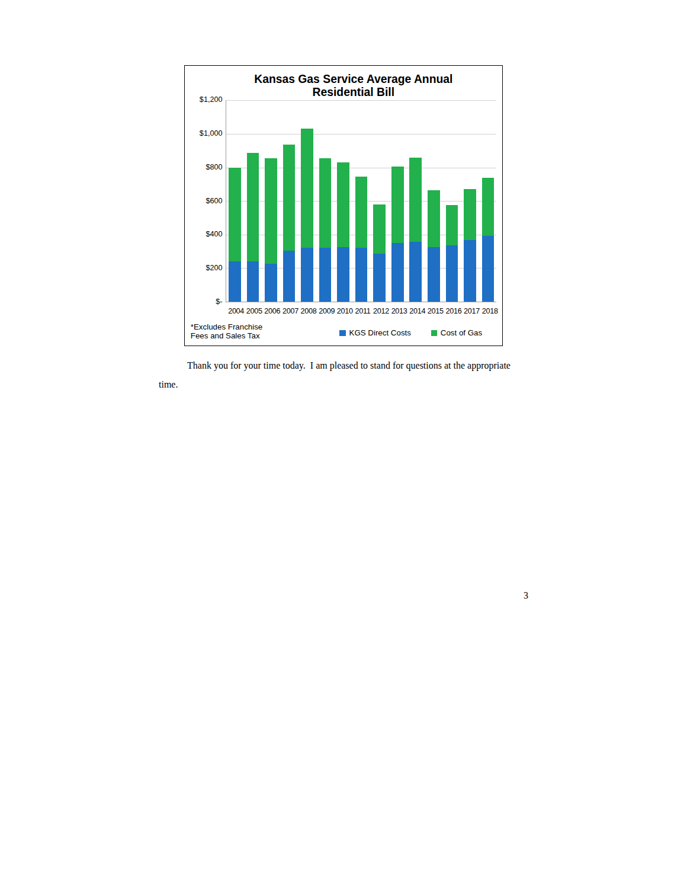Kansas Gas Service Average Annual
Residential Bill
$1,200 $1,000 $800 $600 $400 $200 $-
200420052006200720082009201020112012201320142015201620172018
*Excludes Franchise
Fees and Sales Tax
KGS Direct Costs
Cost of Gas
Thank you for your time today. I am pleased to stand for questions at the appropriate time.
3